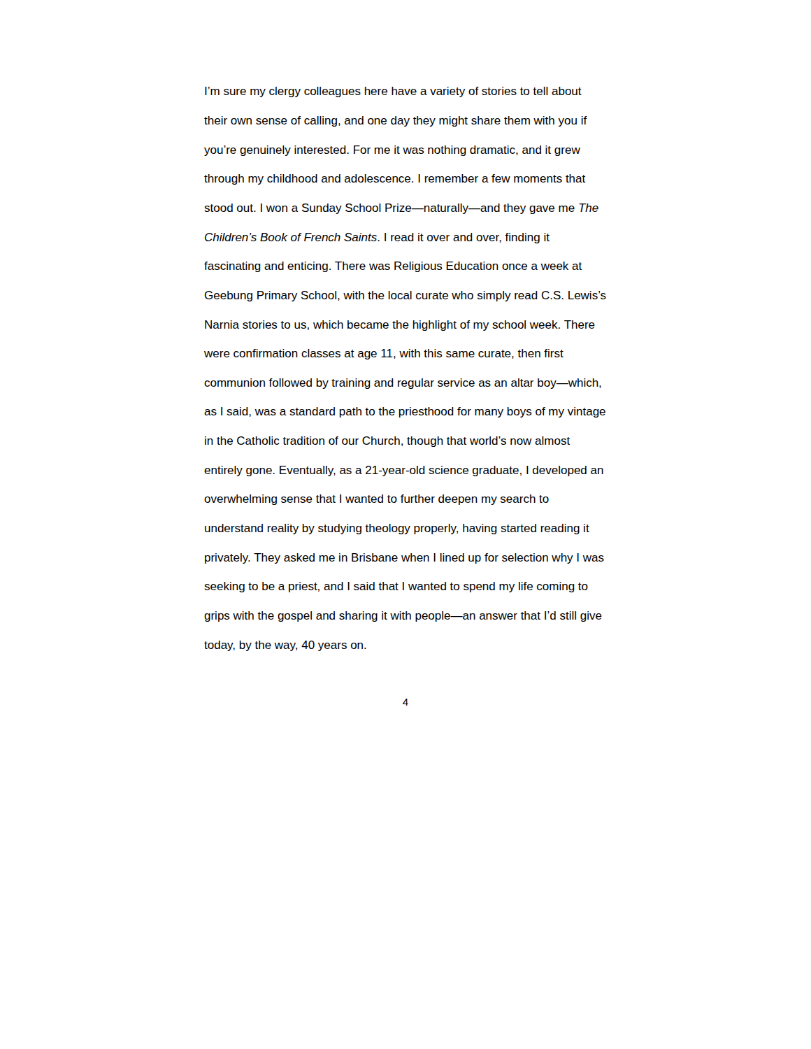I’m sure my clergy colleagues here have a variety of stories to tell about their own sense of calling, and one day they might share them with you if you’re genuinely interested. For me it was nothing dramatic, and it grew through my childhood and adolescence. I remember a few moments that stood out. I won a Sunday School Prize—naturally—and they gave me The Children’s Book of French Saints. I read it over and over, finding it fascinating and enticing. There was Religious Education once a week at Geebung Primary School, with the local curate who simply read C.S. Lewis’s Narnia stories to us, which became the highlight of my school week. There were confirmation classes at age 11, with this same curate, then first communion followed by training and regular service as an altar boy—which, as I said, was a standard path to the priesthood for many boys of my vintage in the Catholic tradition of our Church, though that world’s now almost entirely gone. Eventually, as a 21-year-old science graduate, I developed an overwhelming sense that I wanted to further deepen my search to understand reality by studying theology properly, having started reading it privately. They asked me in Brisbane when I lined up for selection why I was seeking to be a priest, and I said that I wanted to spend my life coming to grips with the gospel and sharing it with people—an answer that I’d still give today, by the way, 40 years on.
4